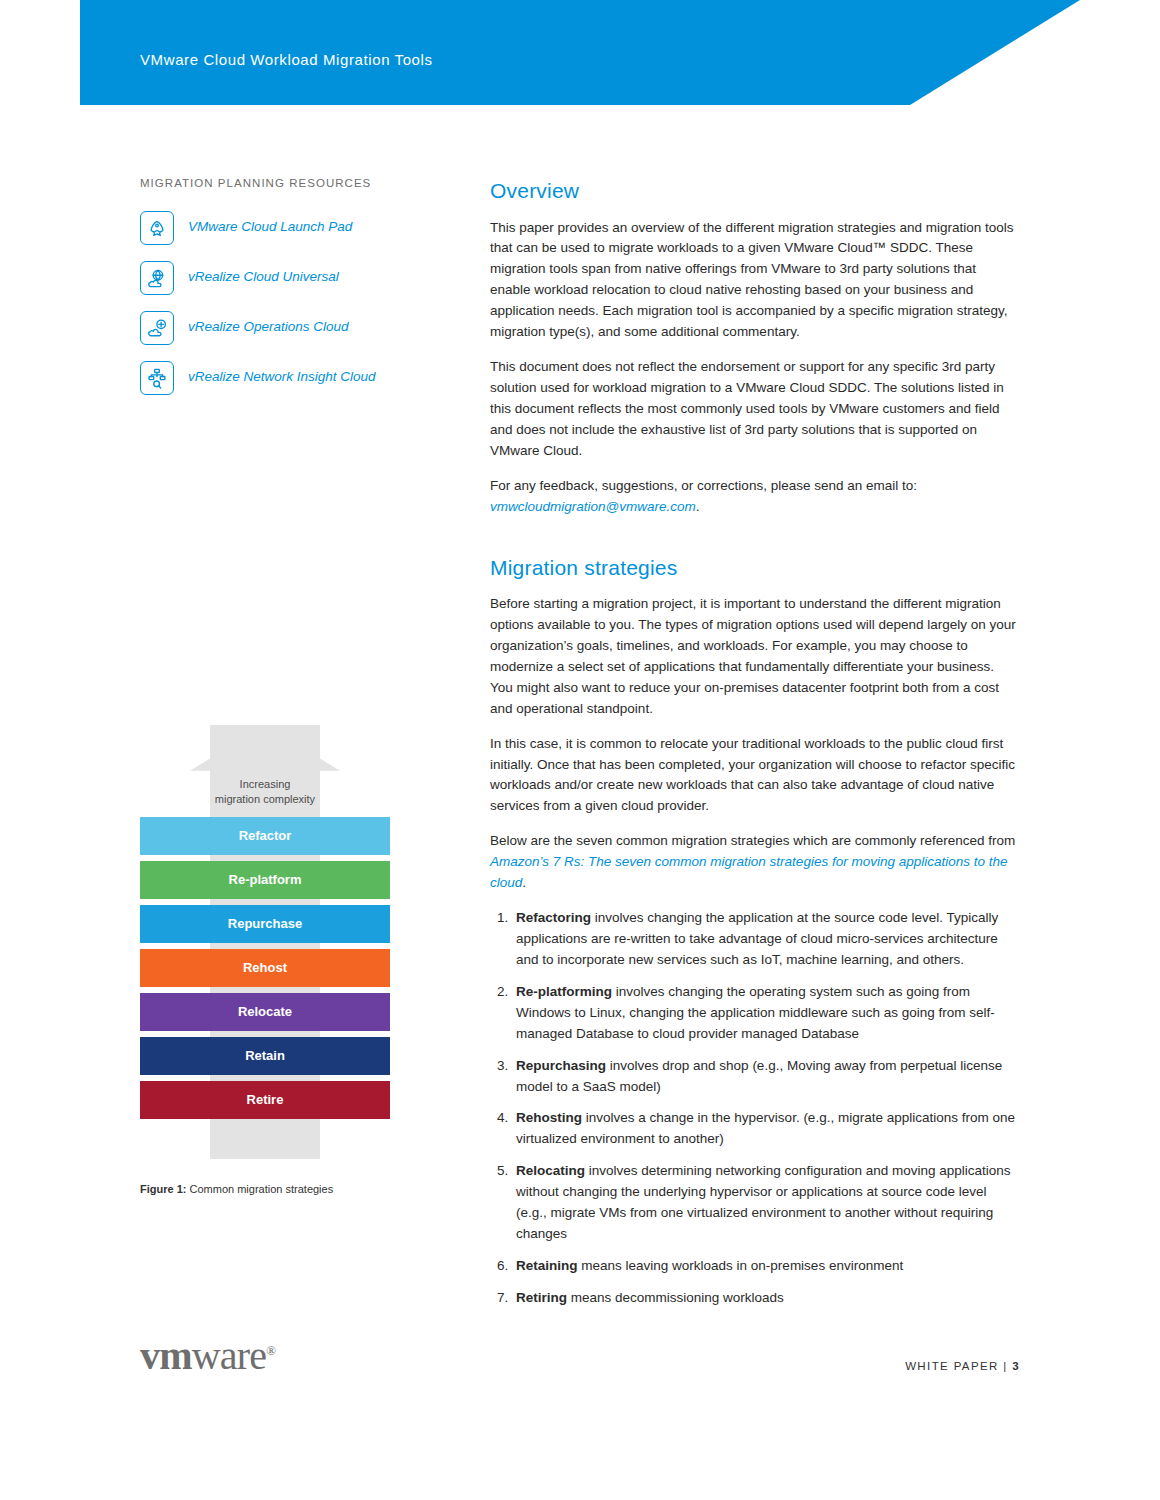VMware Cloud Workload Migration Tools
MIGRATION PLANNING RESOURCES
VMware Cloud Launch Pad
vRealize Cloud Universal
vRealize Operations Cloud
vRealize Network Insight Cloud
Increasing
migration complexity
Refactor
Re-platform
Repurchase
Rehost
Relocate
Retain
Retire
Figure 1: Common migration strategies
Overview
This paper provides an overview of the different migration strategies and migration tools that can be used to migrate workloads to a given VMware Cloud™ SDDC. These migration tools span from native offerings from VMware to 3rd party solutions that enable workload relocation to cloud native rehosting based on your business and application needs. Each migration tool is accompanied by a specific migration strategy, migration type(s), and some additional commentary.
This document does not reflect the endorsement or support for any specific 3rd party solution used for workload migration to a VMware Cloud SDDC. The solutions listed in this document reflects the most commonly used tools by VMware customers and field and does not include the exhaustive list of 3rd party solutions that is supported on VMware Cloud.
For any feedback, suggestions, or corrections, please send an email to:
vmwcloudmigration@vmware.com.
Migration strategies
Before starting a migration project, it is important to understand the different migration options available to you. The types of migration options used will depend largely on your organization’s goals, timelines, and workloads. For example, you may choose to modernize a select set of applications that fundamentally differentiate your business. You might also want to reduce your on-premises datacenter footprint both from a cost and operational standpoint.
In this case, it is common to relocate your traditional workloads to the public cloud first initially. Once that has been completed, your organization will choose to refactor specific workloads and/or create new workloads that can also take advantage of cloud native services from a given cloud provider.
Below are the seven common migration strategies which are commonly referenced from Amazon’s 7 Rs: The seven common migration strategies for moving applications to the cloud.
Refactoring involves changing the application at the source code level. Typically applications are re-written to take advantage of cloud micro-services architecture and to incorporate new services such as IoT, machine learning, and others.
Re-platforming involves changing the operating system such as going from Windows to Linux, changing the application middleware such as going from self-managed Database to cloud provider managed Database
Repurchasing involves drop and shop (e.g., Moving away from perpetual license model to a SaaS model)
Rehosting involves a change in the hypervisor. (e.g., migrate applications from one virtualized environment to another)
Relocating involves determining networking configuration and moving applications without changing the underlying hypervisor or applications at source code level (e.g., migrate VMs from one virtualized environment to another without requiring changes
Retaining means leaving workloads in on-premises environment
Retiring means decommissioning workloads
vmware®
WHITE PAPER | 3